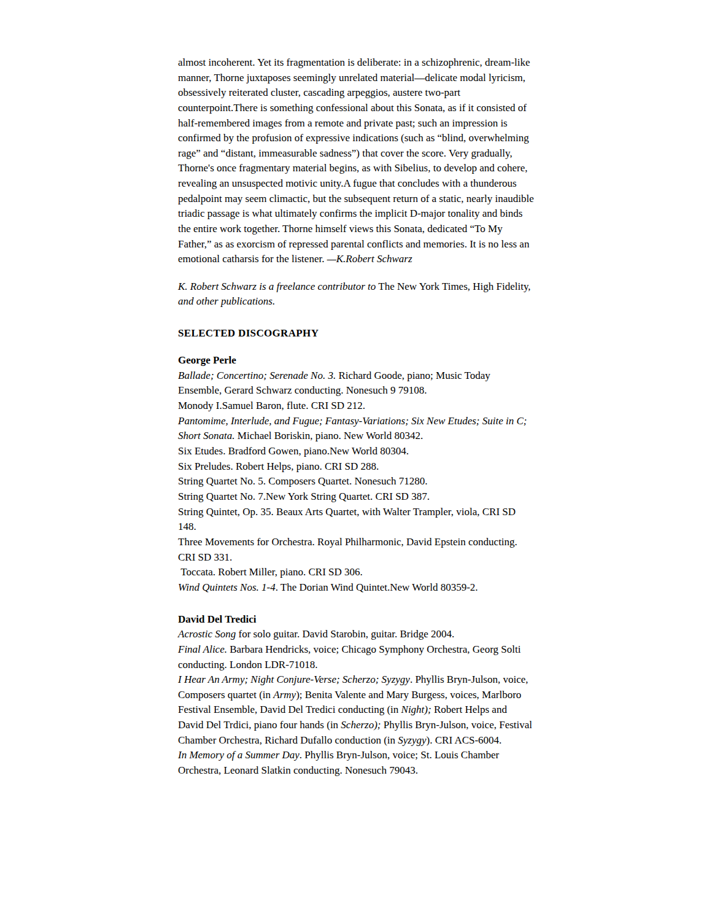almost incoherent. Yet its fragmentation is deliberate: in a schizophrenic, dream-like manner, Thorne juxtaposes seemingly unrelated material—delicate modal lyricism, obsessively reiterated cluster, cascading arpeggios, austere two-part counterpoint.There is something confessional about this Sonata, as if it consisted of half-remembered images from a remote and private past; such an impression is confirmed by the profusion of expressive indications (such as “blind, overwhelming rage” and “distant, immeasurable sadness”) that cover the score. Very gradually, Thorne's once fragmentary material begins, as with Sibelius, to develop and cohere, revealing an unsuspected motivic unity.A fugue that concludes with a thunderous pedalpoint may seem climactic, but the subsequent return of a static, nearly inaudible triadic passage is what ultimately confirms the implicit D-major tonality and binds the entire work together. Thorne himself views this Sonata, dedicated “To My Father,” as as exorcism of repressed parental conflicts and memories. It is no less an emotional catharsis for the listener. —K.Robert Schwarz
K. Robert Schwarz is a freelance contributor to The New York Times, High Fidelity, and other publications.
SELECTED DISCOGRAPHY
George Perle
Ballade; Concertino; Serenade No. 3. Richard Goode, piano; Music Today Ensemble, Gerard Schwarz conducting. Nonesuch 9 79108.
Monody I.Samuel Baron, flute. CRI SD 212.
Pantomime, Interlude, and Fugue; Fantasy-Variations; Six New Etudes; Suite in C; Short Sonata. Michael Boriskin, piano. New World 80342.
Six Etudes. Bradford Gowen, piano.New World 80304.
Six Preludes. Robert Helps, piano. CRI SD 288.
String Quartet No. 5. Composers Quartet. Nonesuch 71280.
String Quartet No. 7.New York String Quartet. CRI SD 387.
String Quintet, Op. 35. Beaux Arts Quartet, with Walter Trampler, viola, CRI SD 148.
Three Movements for Orchestra. Royal Philharmonic, David Epstein conducting. CRI SD 331.
Toccata. Robert Miller, piano. CRI SD 306.
Wind Quintets Nos. 1-4. The Dorian Wind Quintet.New World 80359-2.
David Del Tredici
Acrostic Song for solo guitar. David Starobin, guitar. Bridge 2004.
Final Alice. Barbara Hendricks, voice; Chicago Symphony Orchestra, Georg Solti conducting. London LDR-71018.
I Hear An Army; Night Conjure-Verse; Scherzo; Syzygy. Phyllis Bryn-Julson, voice, Composers quartet (in Army); Benita Valente and Mary Burgess, voices, Marlboro Festival Ensemble, David Del Tredici conducting (in Night); Robert Helps and David Del Trdici, piano four hands (in Scherzo); Phyllis Bryn-Julson, voice, Festival Chamber Orchestra, Richard Dufallo conduction (in Syzygy). CRI ACS-6004.
In Memory of a Summer Day. Phyllis Bryn-Julson, voice; St. Louis Chamber Orchestra, Leonard Slatkin conducting. Nonesuch 79043.